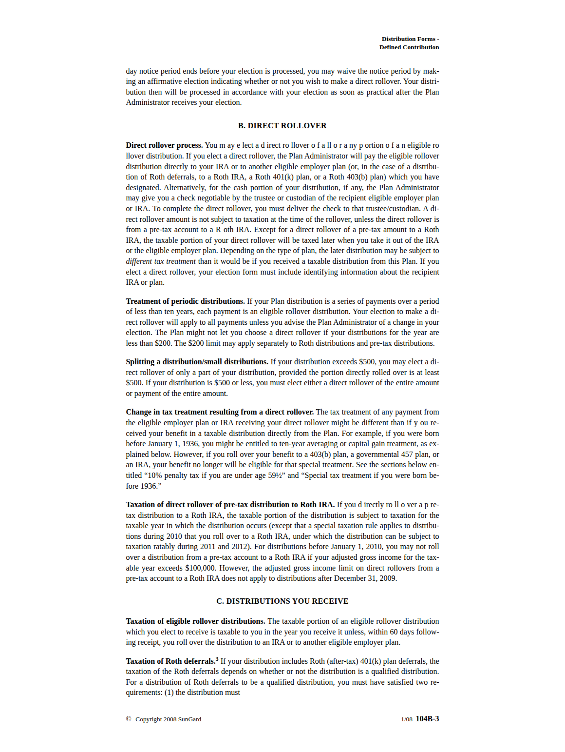Distribution Forms -
Defined Contribution
day notice period ends before your election is processed, you may waive the notice period by making an affirmative election indicating whether or not you wish to make a direct rollover. Your distribution then will be processed in accordance with your election as soon as practical after the Plan Administrator receives your election.
B. DIRECT ROLLOVER
Direct rollover process. You m ay e lect a d irect ro llover o f a ll o r a ny p ortion o f a n eligible ro llover distribution. If you elect a direct rollover, the Plan Administrator will pay the eligible rollover distribution directly to your IRA or to another eligible employer plan (or, in the case of a distribution of Roth deferrals, to a Roth IRA, a Roth 401(k) plan, or a Roth 403(b) plan) which you have designated. Alternatively, for the cash portion of your distribution, if any, the Plan Administrator may give you a check negotiable by the trustee or custodian of the recipient eligible employer plan or IRA. To complete the direct rollover, you must deliver the check to that trustee/custodian. A direct rollover amount is not subject to taxation at the time of the rollover, unless the direct rollover is from a pre-tax account to a R oth IRA. Except for a direct rollover of a pre-tax amount to a Roth IRA, the taxable portion of your direct rollover will be taxed later when you take it out of the IRA or the eligible employer plan. Depending on the type of plan, the later distribution may be subject to different tax treatment than it would be if you received a taxable distribution from this Plan. If you elect a direct rollover, your election form must include identifying information about the recipient IRA or plan.
Treatment of periodic distributions. If your Plan distribution is a series of payments over a period of less than ten years, each payment is an eligible rollover distribution. Your election to make a direct rollover will apply to all payments unless you advise the Plan Administrator of a change in your election. The Plan might not let you choose a direct rollover if your distributions for the year are less than $200. The $200 limit may apply separately to Roth distributions and pre-tax distributions.
Splitting a distribution/small distributions. If your distribution exceeds $500, you may elect a direct rollover of only a part of your distribution, provided the portion directly rolled over is at least $500. If your distribution is $500 or less, you must elect either a direct rollover of the entire amount or payment of the entire amount.
Change in tax treatment resulting from a direct rollover. The tax treatment of any payment from the eligible employer plan or IRA receiving your direct rollover might be different than if y ou received your benefit in a taxable distribution directly from the Plan. For example, if you were born before January 1, 1936, you might be entitled to ten-year averaging or capital gain treatment, as explained below. However, if you roll over your benefit to a 403(b) plan, a governmental 457 plan, or an IRA, your benefit no longer will be eligible for that special treatment. See the sections below entitled “10% penalty tax if you are under age 59½” and “Special tax treatment if you were born before 1936.”
Taxation of direct rollover of pre-tax distribution to Roth IRA. If you d irectly ro ll o ver a p re-tax distribution to a Roth IRA, the taxable portion of the distribution is subject to taxation for the taxable year in which the distribution occurs (except that a special taxation rule applies to distributions during 2010 that you roll over to a Roth IRA, under which the distribution can be subject to taxation ratably during 2011 and 2012). For distributions before January 1, 2010, you may not roll over a distribution from a pre-tax account to a Roth IRA if your adjusted gross income for the taxable year exceeds $100,000. However, the adjusted gross income limit on direct rollovers from a pre-tax account to a Roth IRA does not apply to distributions after December 31, 2009.
C. DISTRIBUTIONS YOU RECEIVE
Taxation of eligible rollover distributions. The taxable portion of an eligible rollover distribution which you elect to receive is taxable to you in the year you receive it unless, within 60 days following receipt, you roll over the distribution to an IRA or to another eligible employer plan.
Taxation of Roth deferrals.3 If your distribution includes Roth (after-tax) 401(k) plan deferrals, the taxation of the Roth deferrals depends on whether or not the distribution is a qualified distribution. For a distribution of Roth deferrals to be a qualified distribution, you must have satisfied two requirements: (1) the distribution must
©Copyright 2008 SunGard
1/08 104B-3